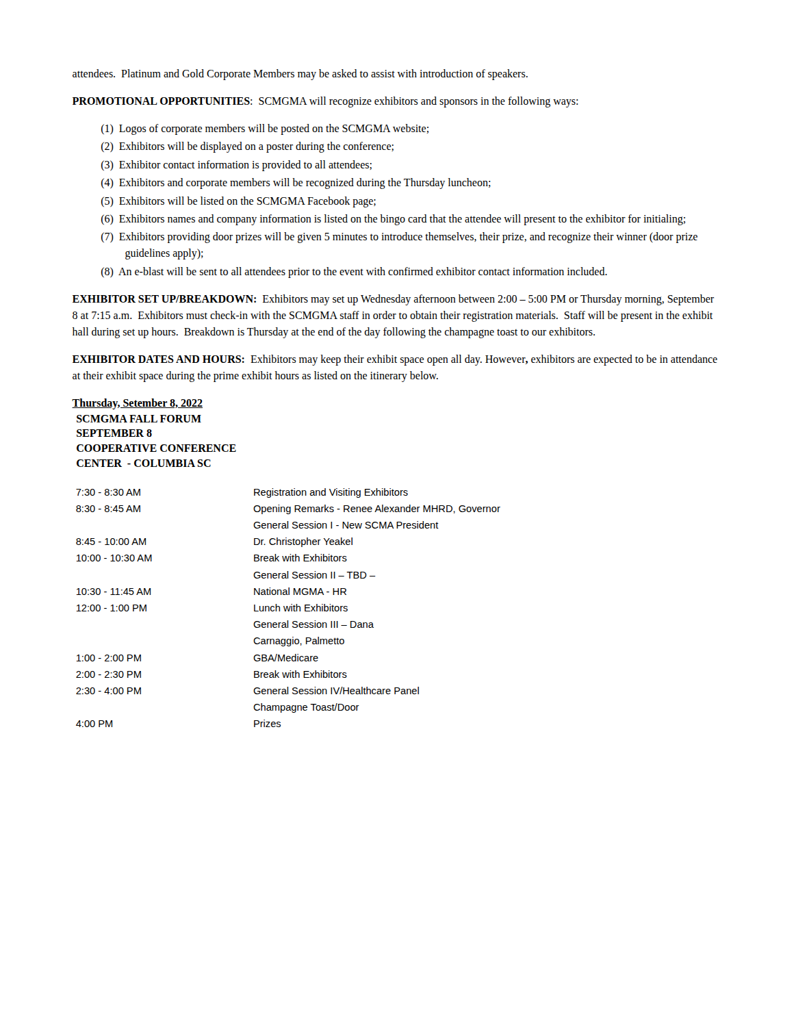attendees. Platinum and Gold Corporate Members may be asked to assist with introduction of speakers.
PROMOTIONAL OPPORTUNITIES: SCMGMA will recognize exhibitors and sponsors in the following ways:
(1) Logos of corporate members will be posted on the SCMGMA website;
(2) Exhibitors will be displayed on a poster during the conference;
(3) Exhibitor contact information is provided to all attendees;
(4) Exhibitors and corporate members will be recognized during the Thursday luncheon;
(5) Exhibitors will be listed on the SCMGMA Facebook page;
(6) Exhibitors names and company information is listed on the bingo card that the attendee will present to the exhibitor for initialing;
(7) Exhibitors providing door prizes will be given 5 minutes to introduce themselves, their prize, and recognize their winner (door prize guidelines apply);
(8) An e-blast will be sent to all attendees prior to the event with confirmed exhibitor contact information included.
EXHIBITOR SET UP/BREAKDOWN: Exhibitors may set up Wednesday afternoon between 2:00 – 5:00 PM or Thursday morning, September 8 at 7:15 a.m. Exhibitors must check-in with the SCMGMA staff in order to obtain their registration materials. Staff will be present in the exhibit hall during set up hours. Breakdown is Thursday at the end of the day following the champagne toast to our exhibitors.
EXHIBITOR DATES AND HOURS: Exhibitors may keep their exhibit space open all day. However, exhibitors are expected to be in attendance at their exhibit space during the prime exhibit hours as listed on the itinerary below.
Thursday, Setember 8, 2022
SCMGMA FALL FORUM
SEPTEMBER 8
COOPERATIVE CONFERENCE
CENTER - COLUMBIA SC
| 7:30 - 8:30 AM | Registration and Visiting Exhibitors |
| 8:30 - 8:45 AM | Opening Remarks - Renee Alexander MHRD, Governor |
| | General Session I - New SCMA President |
| 8:45 - 10:00 AM | Dr. Christopher Yeakel |
| 10:00 - 10:30 AM | Break with Exhibitors |
| | General Session II – TBD – |
| 10:30 - 11:45 AM | National MGMA - HR |
| 12:00 - 1:00 PM | Lunch with Exhibitors |
| | General Session III – Dana |
| | Carnaggio, Palmetto |
| 1:00 - 2:00 PM | GBA/Medicare |
| 2:00 - 2:30 PM | Break with Exhibitors |
| 2:30 - 4:00 PM | General Session IV/Healthcare Panel |
| | Champagne Toast/Door |
| 4:00 PM | Prizes |